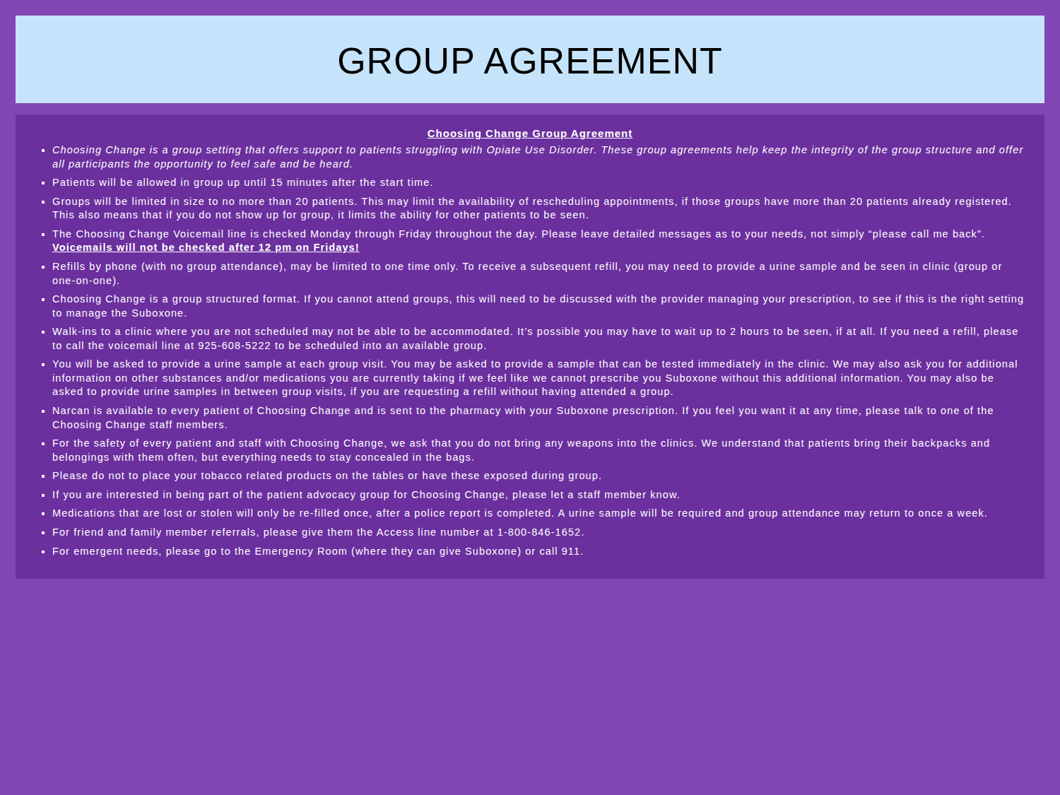Group Agreement
Choosing Change Group Agreement
Choosing Change is a group setting that offers support to patients struggling with Opiate Use Disorder. These group agreements help keep the integrity of the group structure and offer all participants the opportunity to feel safe and be heard.
Patients will be allowed in group up until 15 minutes after the start time.
Groups will be limited in size to no more than 20 patients. This may limit the availability of rescheduling appointments, if those groups have more than 20 patients already registered. This also means that if you do not show up for group, it limits the ability for other patients to be seen.
The Choosing Change Voicemail line is checked Monday through Friday throughout the day. Please leave detailed messages as to your needs, not simply “please call me back”. Voicemails will not be checked after 12 pm on Fridays!
Refills by phone (with no group attendance), may be limited to one time only. To receive a subsequent refill, you may need to provide a urine sample and be seen in clinic (group or one-on-one).
Choosing Change is a group structured format. If you cannot attend groups, this will need to be discussed with the provider managing your prescription, to see if this is the right setting to manage the Suboxone.
Walk-ins to a clinic where you are not scheduled may not be able to be accommodated. It’s possible you may have to wait up to 2 hours to be seen, if at all. If you need a refill, please to call the voicemail line at 925-608-5222 to be scheduled into an available group.
You will be asked to provide a urine sample at each group visit. You may be asked to provide a sample that can be tested immediately in the clinic. We may also ask you for additional information on other substances and/or medications you are currently taking if we feel like we cannot prescribe you Suboxone without this additional information. You may also be asked to provide urine samples in between group visits, if you are requesting a refill without having attended a group.
Narcan is available to every patient of Choosing Change and is sent to the pharmacy with your Suboxone prescription. If you feel you want it at any time, please talk to one of the Choosing Change staff members.
For the safety of every patient and staff with Choosing Change, we ask that you do not bring any weapons into the clinics. We understand that patients bring their backpacks and belongings with them often, but everything needs to stay concealed in the bags.
Please do not to place your tobacco related products on the tables or have these exposed during group.
If you are interested in being part of the patient advocacy group for Choosing Change, please let a staff member know.
Medications that are lost or stolen will only be re-filled once, after a police report is completed. A urine sample will be required and group attendance may return to once a week.
For friend and family member referrals, please give them the Access line number at 1-800-846-1652.
For emergent needs, please go to the Emergency Room (where they can give Suboxone) or call 911.